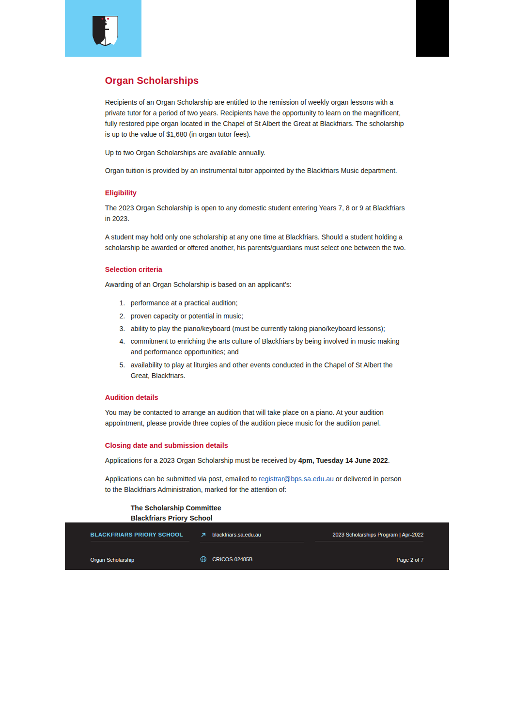Organ Scholarships
Recipients of an Organ Scholarship are entitled to the remission of weekly organ lessons with a private tutor for a period of two years. Recipients have the opportunity to learn on the magnificent, fully restored pipe organ located in the Chapel of St Albert the Great at Blackfriars. The scholarship is up to the value of $1,680 (in organ tutor fees).
Up to two Organ Scholarships are available annually.
Organ tuition is provided by an instrumental tutor appointed by the Blackfriars Music department.
Eligibility
The 2023 Organ Scholarship is open to any domestic student entering Years 7, 8 or 9 at Blackfriars in 2023.
A student may hold only one scholarship at any one time at Blackfriars. Should a student holding a scholarship be awarded or offered another, his parents/guardians must select one between the two.
Selection criteria
Awarding of an Organ Scholarship is based on an applicant's:
performance at a practical audition;
proven capacity or potential in music;
ability to play the piano/keyboard (must be currently taking piano/keyboard lessons);
commitment to enriching the arts culture of Blackfriars by being involved in music making and performance opportunities; and
availability to play at liturgies and other events conducted in the Chapel of St Albert the Great, Blackfriars.
Audition details
You may be contacted to arrange an audition that will take place on a piano. At your audition appointment, please provide three copies of the audition piece music for the audition panel.
Closing date and submission details
Applications for a 2023 Organ Scholarship must be received by 4pm, Tuesday 14 June 2022.
Applications can be submitted via post, emailed to registrar@bps.sa.edu.au or delivered in person to the Blackfriars Administration, marked for the attention of:
The Scholarship Committee
Blackfriars Priory School
PO Box 86
PROSPECT SA 5082
All application details will remain confidential to members of the Scholarship Committee.
BLACKFRIARS PRIORY SCHOOL
Organ Scholarship
blackfriars.sa.edu.au
CRICOS 02485B
2023 Scholarships Program | Apr-2022
Page 2 of 7